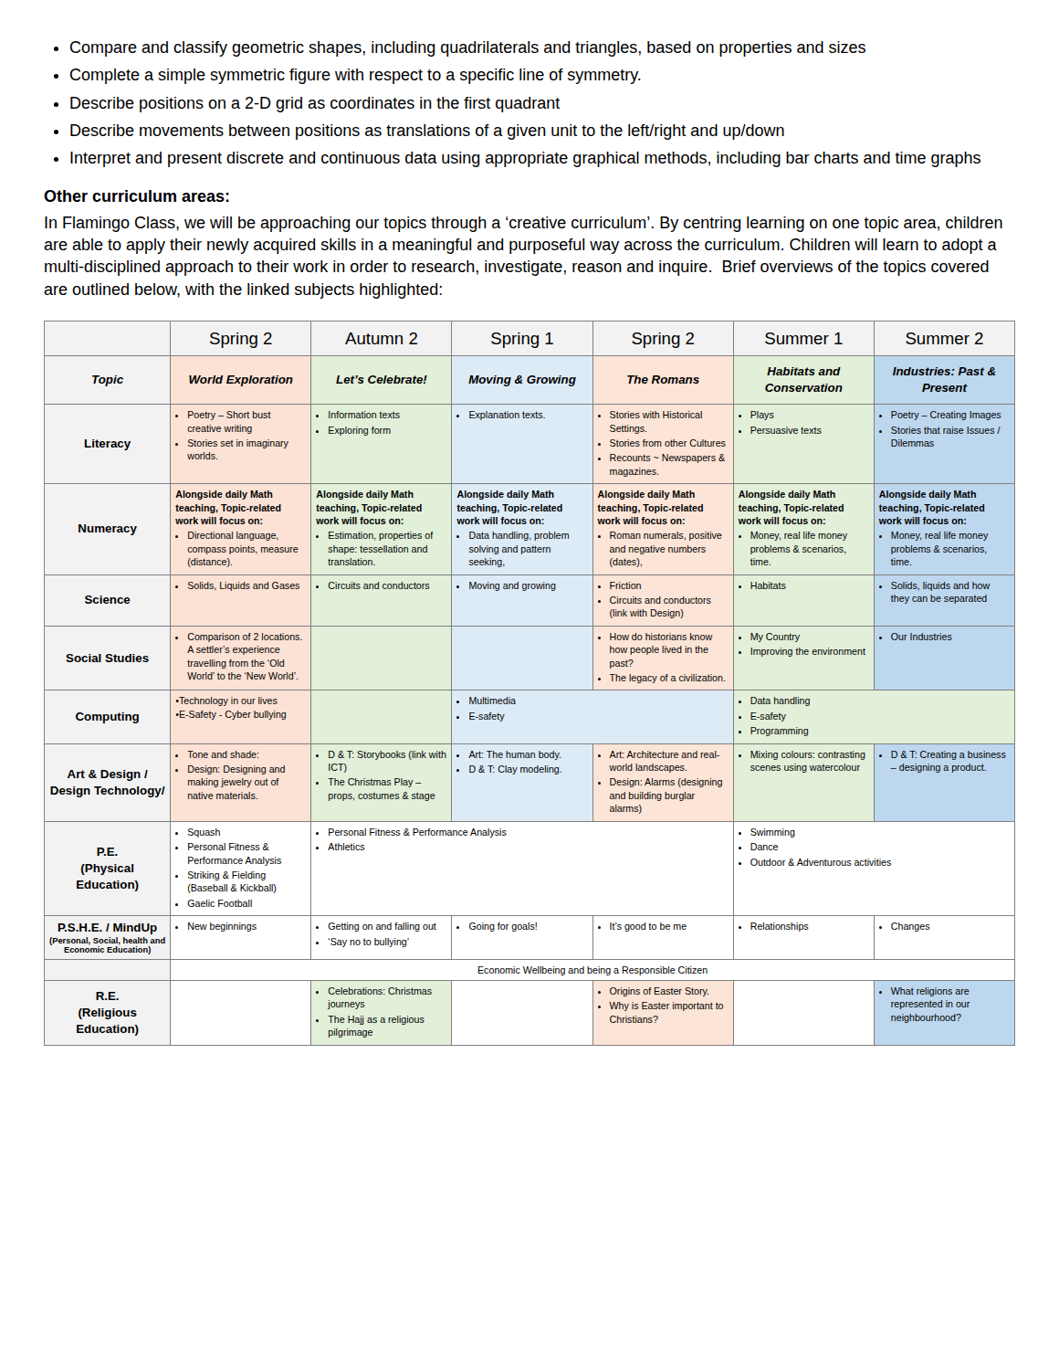Compare and classify geometric shapes, including quadrilaterals and triangles, based on properties and sizes
Complete a simple symmetric figure with respect to a specific line of symmetry.
Describe positions on a 2-D grid as coordinates in the first quadrant
Describe movements between positions as translations of a given unit to the left/right and up/down
Interpret and present discrete and continuous data using appropriate graphical methods, including bar charts and time graphs
Other curriculum areas:
In Flamingo Class, we will be approaching our topics through a ‘creative curriculum’. By centring learning on one topic area, children are able to apply their newly acquired skills in a meaningful and purposeful way across the curriculum. Children will learn to adopt a multi-disciplined approach to their work in order to research, investigate, reason and inquire. Brief overviews of the topics covered are outlined below, with the linked subjects highlighted:
| | Spring 2 | Autumn 2 | Spring 1 | Spring 2 | Summer 1 | Summer 2 |
| --- | --- | --- | --- | --- | --- | --- |
| Topic | World Exploration | Let’s Celebrate! | Moving & Growing | The Romans | Habitats and Conservation | Industries: Past & Present |
| Literacy | Poetry – Short bust creative writing Stories set in imaginary worlds. | Information texts Exploring form | Explanation texts. | Stories with Historical Settings. Stories from other Cultures Recounts ~ Newspapers & magazines. | Plays Persuasive texts | Poetry – Creating Images Stories that raise Issues / Dilemmas |
| Numeracy | Alongside daily Math teaching, Topic-related work will focus on: Directional language, compass points, measure (distance). | Alongside daily Math teaching, Topic-related work will focus on: Estimation, properties of shape: tessellation and translation. | Alongside daily Math teaching, Topic-related work will focus on: Data handling, problem solving and pattern seeking, | Alongside daily Math teaching, Topic-related work will focus on: Roman numerals, positive and negative numbers (dates), | Alongside daily Math teaching, Topic-related work will focus on: Money, real life money problems & scenarios, time. | Alongside daily Math teaching, Topic-related work will focus on: Money, real life money problems & scenarios, time. |
| Science | Solids, Liquids and Gases | Circuits and conductors | Moving and growing | Friction Circuits and conductors (link with Design) | Habitats | Solids, liquids and how they can be separated |
| Social Studies | Comparison of 2 locations. A settler’s experience travelling from the ‘Old World’ to the ‘New World’. | | | How do historians know how people lived in the past? The legacy of a civilization. | My Country Improving the environment | Our Industries |
| Computing | •Technology in our lives •E-Safety - Cyber bullying | | Multimedia E-safety | Data handling E-safety Programming |
| Art & Design / Design Technology/ | Tone and shade: Design: Designing and making jewelry out of native materials. | D & T: Storybooks (link with ICT) The Christmas Play – props, costumes & stage | Art: The human body. D & T: Clay modeling. | Art: Architecture and real-world landscapes. Design: Alarms (designing and building burglar alarms) | Mixing colours: contrasting scenes using watercolour | D & T: Creating a business – designing a product. |
| P.E. (Physical Education) | Squash Personal Fitness & Performance Analysis Striking & Fielding (Baseball & Kickball) Gaelic Football | Personal Fitness & Performance Analysis Athletics | Swimming Dance Outdoor & Adventurous activities |
| P.S.H.E. / MindUp (Personal, Social, health and Economic Education) | New beginnings | Getting on and falling out ‘Say no to bullying’ | Going for goals! | It’s good to be me | Relationships | Changes |
| | Economic Wellbeing and being a Responsible Citizen |
| R.E. (Religious Education) | | Celebrations: Christmas journeys The Hajj as a religious pilgrimage | | Origins of Easter Story. Why is Easter important to Christians? | | What religions are represented in our neighbourhood? |